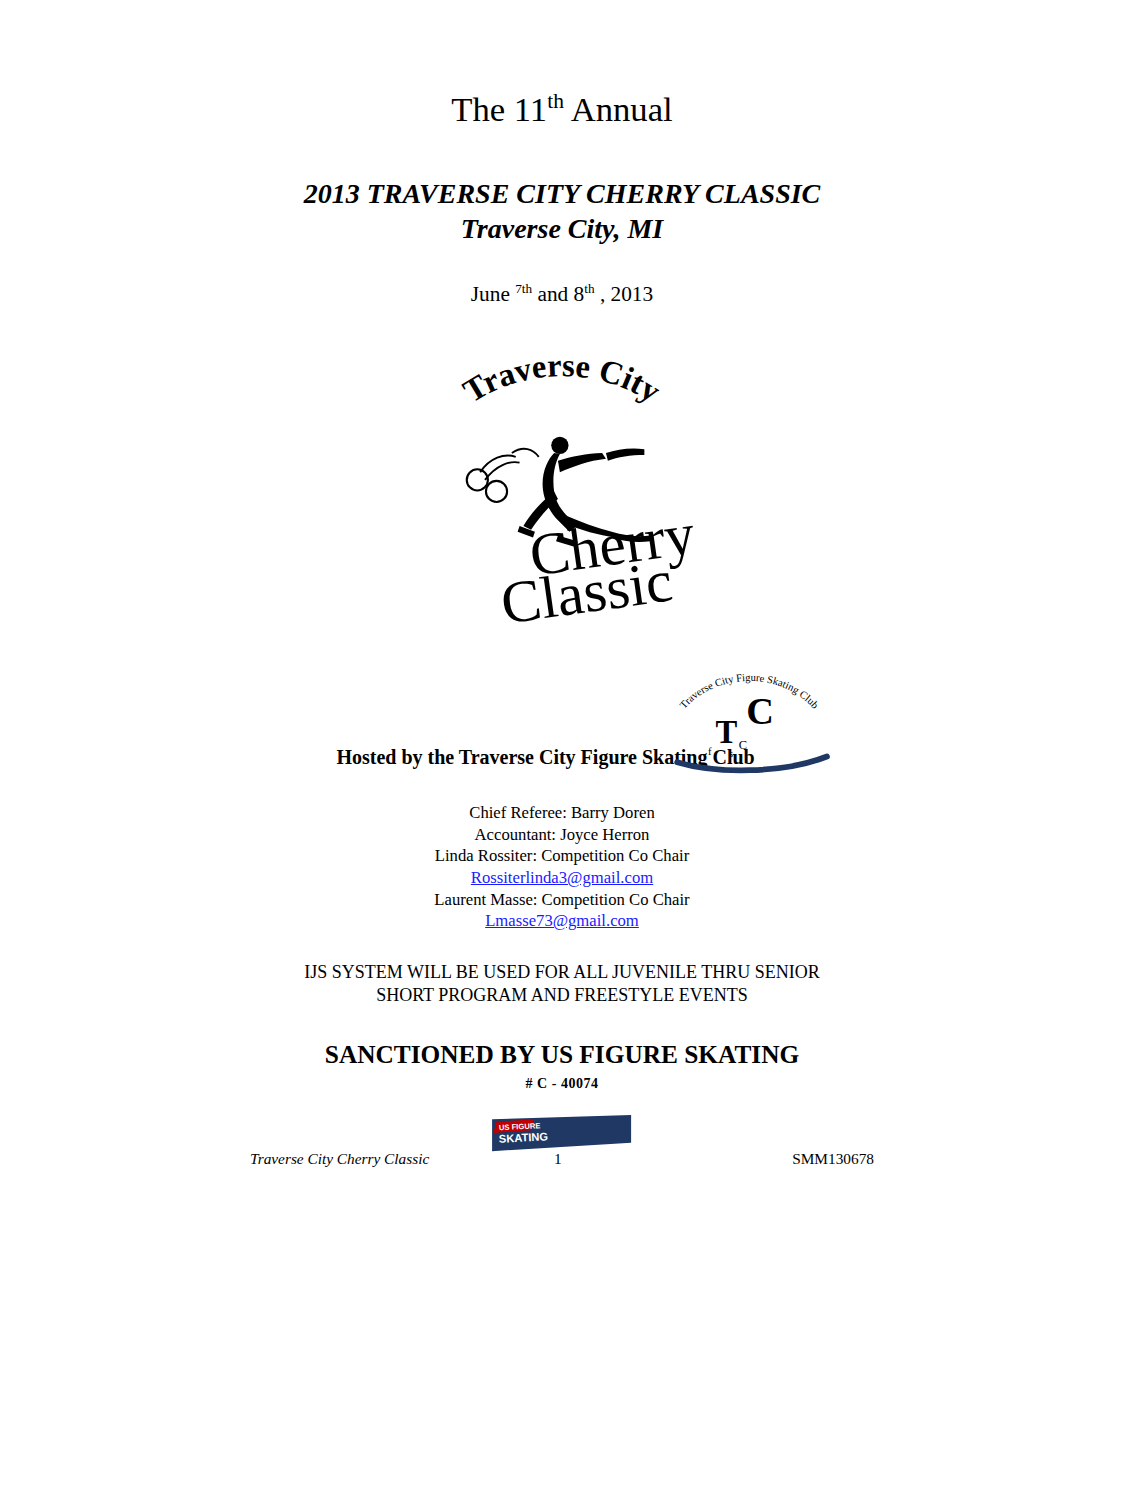The 11th Annual
2013 TRAVERSE CITY CHERRY CLASSIC
Traverse City, MI
June 7th and 8th , 2013
Traverse City Cherry Classic
Traverse City Figure Skating Club T C C f s
Hosted by the Traverse City Figure Skating Club
Chief Referee: Barry Doren
Accountant: Joyce Herron
Linda Rossiter: Competition Co Chair
Rossiterlinda3@gmail.com
Laurent Masse: Competition Co Chair
Lmasse73@gmail.com
IJS SYSTEM WILL BE USED FOR ALL JUVENILE THRU SENIOR
SHORT PROGRAM AND FREESTYLE EVENTS
SANCTIONED BY US FIGURE SKATING
# C - 40074
US FIGURE SKATING
Traverse City Cherry Classic 1 SMM130678